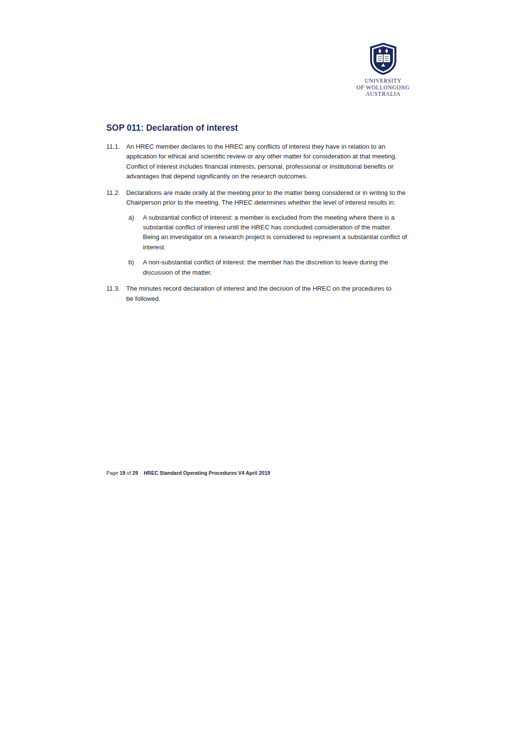University
of Wollongong
Australia
SOP 011: Declaration of interest
11.1. An HREC member declares to the HREC any conflicts of interest they have in relation to an application for ethical and scientific review or any other matter for consideration at that meeting. Conflict of interest includes financial interests, personal, professional or institutional benefits or advantages that depend significantly on the research outcomes.
11.2. Declarations are made orally at the meeting prior to the matter being considered or in writing to the Chairperson prior to the meeting. The HREC determines whether the level of interest results in:
a) A substantial conflict of interest: a member is excluded from the meeting where there is a substantial conflict of interest until the HREC has concluded consideration of the matter. Being an investigator on a research project is considered to represent a substantial conflict of interest.
b) A non-substantial conflict of interest: the member has the discretion to leave during the discussion of the matter.
11.3. The minutes record declaration of interest and the decision of the HREC on the procedures to be followed.
Page 19 of 29 HREC Standard Operating Procedures V4 April 2019